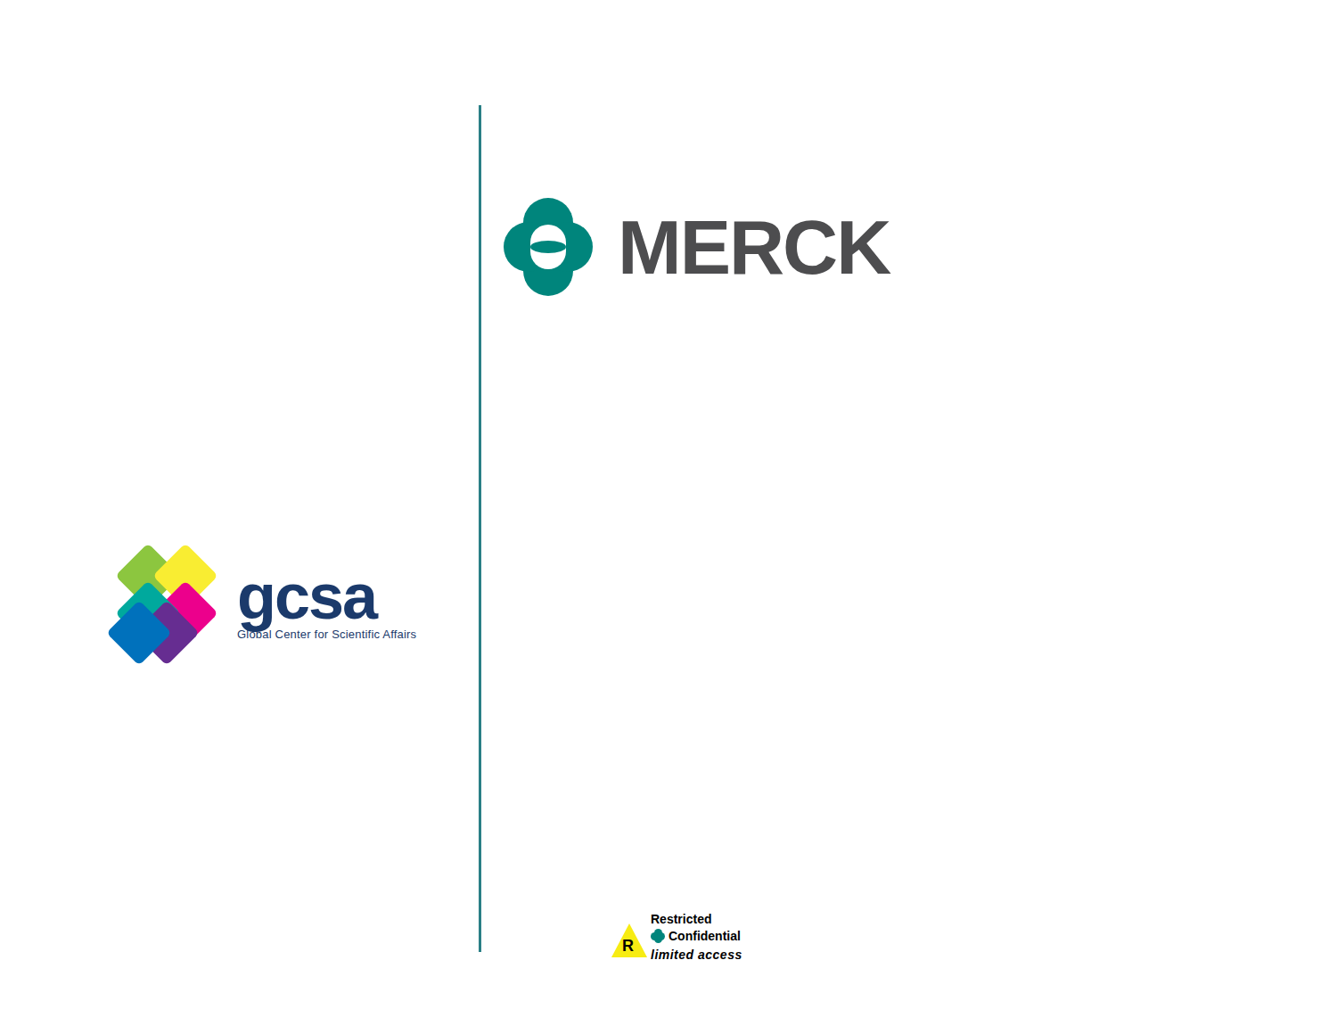MERCK
gcsa
Global Center for Scientific Affairs
R
Restricted
Confidential
limited access